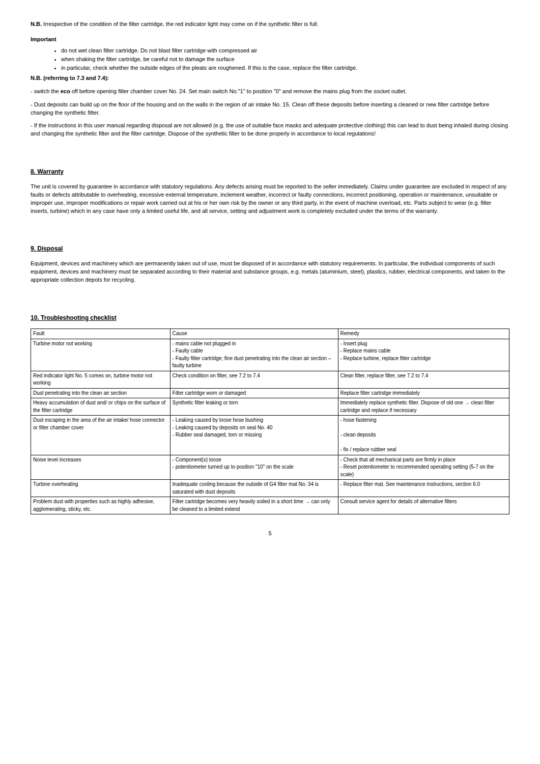N.B. Irrespective of the condition of the filter cartridge, the red indicator light may come on if the synthetic filter is full.
Important
do not wet clean filter cartridge. Do not blast filter cartridge with compressed air
when shaking the filter cartridge, be careful not to damage the surface
in particular, check whether the outside edges of the pleats are roughened. If this is the case, replace the filter cartridge.
N.B. (referring to 7.3 and 7.4):
- switch the eco off before opening filter chamber cover No. 24. Set main switch No."1" to position "0" and remove the mains plug from the socket outlet.
- Dust deposits can build up on the floor of the housing and on the walls in the region of air intake No. 15. Clean off these deposits before inserting a cleaned or new filter cartridge before changing the synthetic filter.
- If the instructions in this user manual regarding disposal are not allowed (e.g. the use of suitable face masks and adequate protective clothing) this can lead to dust being inhaled during closing and changing the synthetic filter and the filter cartridge. Dispose of the synthetic filter to be done properly in accordance to local regulations!
8. Warranty
The unit is covered by guarantee in accordance with statutory regulations. Any defects arising must be reported to the seller immediately. Claims under guarantee are excluded in respect of any faults or defects attributable to overheating, excessive external temperature, inclement weather, incorrect or faulty connections, incorrect positioning, operation or maintenance, unsuitable or improper use, improper modifications or repair work carried out at his or her own risk by the owner or any third party, in the event of machine overload, etc. Parts subject to wear (e.g. filter inserts, turbine) which in any case have only a limited useful life, and all service, setting and adjustment work is completely excluded under the terms of the warranty.
9. Disposal
Equipment, devices and machinery which are permanently taken out of use, must be disposed of in accordance with statutory requirements. In particular, the individual components of such equipment, devices and machinery must be separated according to their material and substance groups, e.g. metals (aluminium, steel), plastics, rubber, electrical components, and taken to the appropriate collection depots for recycling.
10. Troubleshooting checklist
| Fault | Cause | Remedy |
| --- | --- | --- |
| Turbine motor not working | - mains cable not plugged in - Faulty cable - Faulty filter cartridge; fine dust penetrating into the clean air section – faulty turbine | - Insert plug - Replace mains cable - Replace turbine, replace filter cartridge |
| Red indicator light No. 5 comes on, turbine motor not working | Check condition on filter, see 7.2 to 7.4 | Clean filter, replace filter, see 7.2 to 7.4 |
| Dust penetrating into the clean air section | Filter cartridge worn or damaged | Replace filter cartridge immediately |
| Heavy accumulation of dust and/ or chips on the surface of the filter cartridge | Synthetic filter leaking or torn | Immediately replace synthetic filter. Dispose of old one → clean filter cartridge and replace if necessary |
| Dust escaping in the area of the air intake/ hose connector or filter chamber cover | - Leaking caused by loose hose bushing - Leaking caused by deposits on seal No. 40 - Rubber seal damaged, torn or missing | - hose fastening - clean deposits - fix / replace rubber seal |
| Noise level increases | - Component(s) loose - potentiometer turned up to position "10" on the scale | - Check that all mechanical parts are firmly in place - Reset potentiometer to recommended operating setting (5-7 on the scale) |
| Turbine overheating | Inadequate cooling because the outside of G4 filter mat No. 34 is saturated with dust deposits | - Replace filter mat. See maintenance instructions, section 6.0 |
| Problem dust with properties such as highly adhesive, agglomerating, sticky, etc. | Filter cartridge becomes very heavily soiled in a short time → can only be cleaned to a limited extend | Consult service agent for details of alternative filters |
5